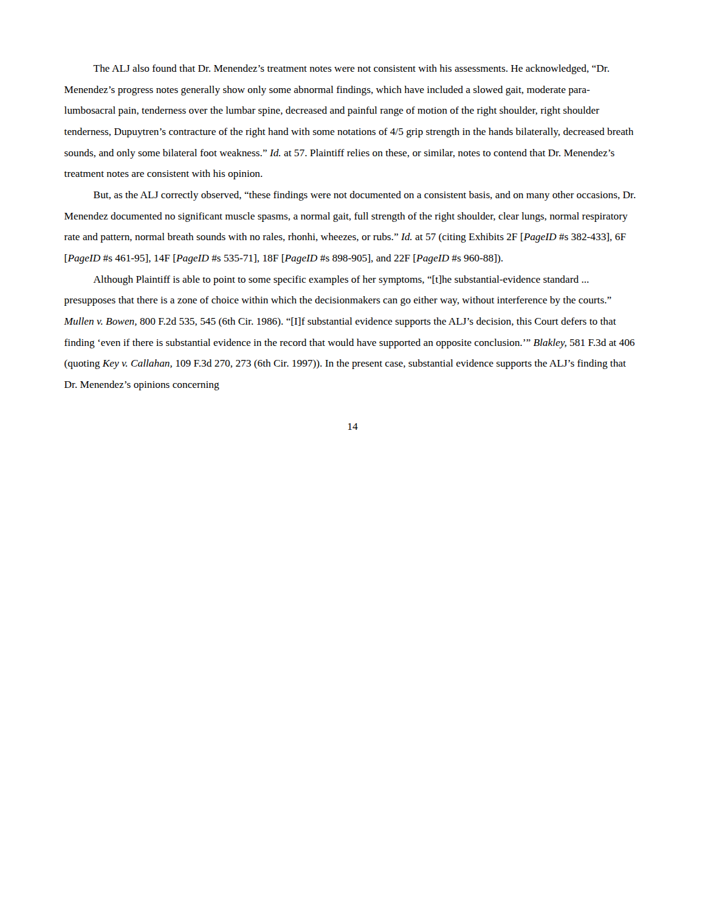The ALJ also found that Dr. Menendez’s treatment notes were not consistent with his assessments. He acknowledged, “Dr. Menendez’s progress notes generally show only some abnormal findings, which have included a slowed gait, moderate para-lumbosacral pain, tenderness over the lumbar spine, decreased and painful range of motion of the right shoulder, right shoulder tenderness, Dupuytren’s contracture of the right hand with some notations of 4/5 grip strength in the hands bilaterally, decreased breath sounds, and only some bilateral foot weakness.” Id. at 57. Plaintiff relies on these, or similar, notes to contend that Dr. Menendez’s treatment notes are consistent with his opinion.
But, as the ALJ correctly observed, “these findings were not documented on a consistent basis, and on many other occasions, Dr. Menendez documented no significant muscle spasms, a normal gait, full strength of the right shoulder, clear lungs, normal respiratory rate and pattern, normal breath sounds with no rales, rhonhi, wheezes, or rubs.” Id. at 57 (citing Exhibits 2F [PageID #s 382-433], 6F [PageID #s 461-95], 14F [PageID #s 535-71], 18F [PageID #s 898-905], and 22F [PageID #s 960-88]).
Although Plaintiff is able to point to some specific examples of her symptoms, “[t]he substantial-evidence standard ... presupposes that there is a zone of choice within which the decisionmakers can go either way, without interference by the courts.” Mullen v. Bowen, 800 F.2d 535, 545 (6th Cir. 1986). “[I]f substantial evidence supports the ALJ’s decision, this Court defers to that finding ‘even if there is substantial evidence in the record that would have supported an opposite conclusion.’” Blakley, 581 F.3d at 406 (quoting Key v. Callahan, 109 F.3d 270, 273 (6th Cir. 1997)). In the present case, substantial evidence supports the ALJ’s finding that Dr. Menendez’s opinions concerning
14